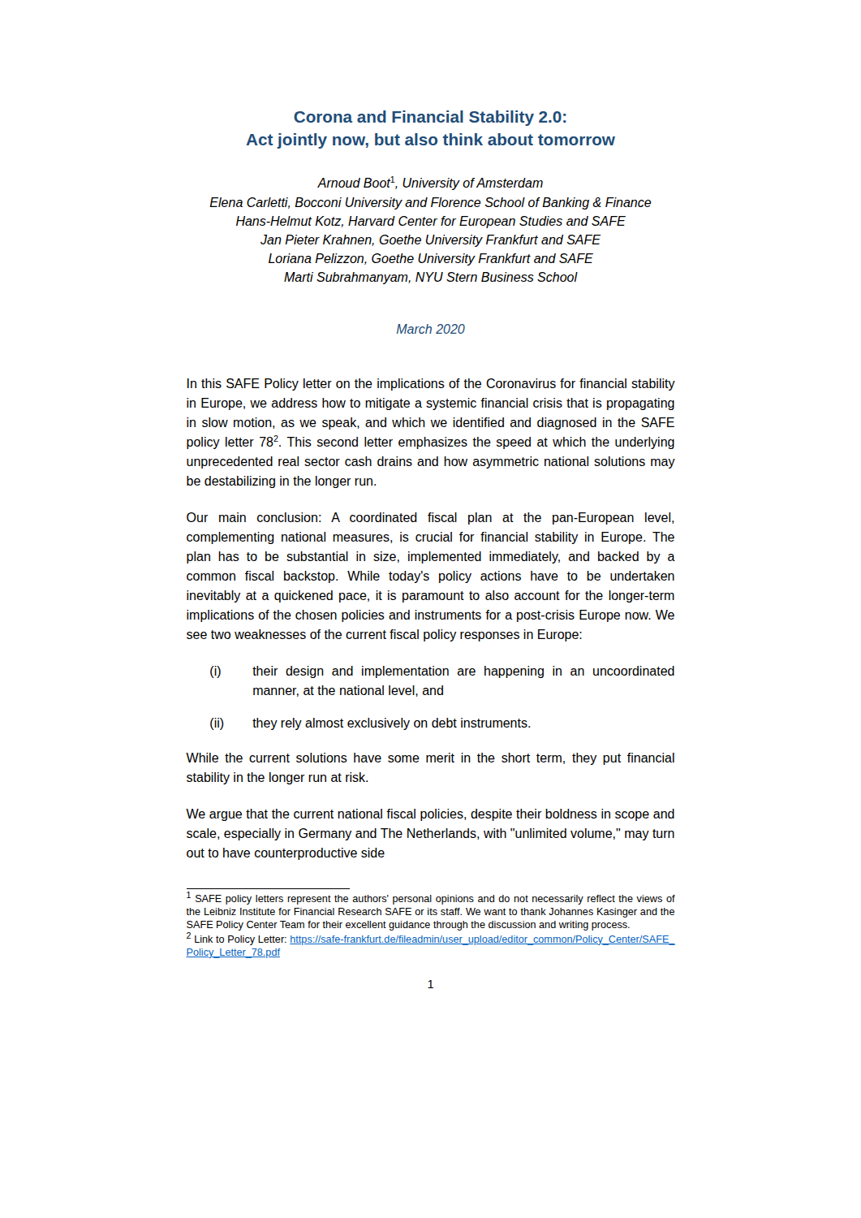Corona and Financial Stability 2.0:
Act jointly now, but also think about tomorrow
Arnoud Boot1, University of Amsterdam
Elena Carletti, Bocconi University and Florence School of Banking & Finance
Hans-Helmut Kotz, Harvard Center for European Studies and SAFE
Jan Pieter Krahnen, Goethe University Frankfurt and SAFE
Loriana Pelizzon, Goethe University Frankfurt and SAFE
Marti Subrahmanyam, NYU Stern Business School
March 2020
In this SAFE Policy letter on the implications of the Coronavirus for financial stability in Europe, we address how to mitigate a systemic financial crisis that is propagating in slow motion, as we speak, and which we identified and diagnosed in the SAFE policy letter 782. This second letter emphasizes the speed at which the underlying unprecedented real sector cash drains and how asymmetric national solutions may be destabilizing in the longer run.
Our main conclusion: A coordinated fiscal plan at the pan-European level, complementing national measures, is crucial for financial stability in Europe. The plan has to be substantial in size, implemented immediately, and backed by a common fiscal backstop. While today's policy actions have to be undertaken inevitably at a quickened pace, it is paramount to also account for the longer-term implications of the chosen policies and instruments for a post-crisis Europe now. We see two weaknesses of the current fiscal policy responses in Europe:
(i) their design and implementation are happening in an uncoordinated manner, at the national level, and
(ii) they rely almost exclusively on debt instruments.
While the current solutions have some merit in the short term, they put financial stability in the longer run at risk.
We argue that the current national fiscal policies, despite their boldness in scope and scale, especially in Germany and The Netherlands, with "unlimited volume," may turn out to have counterproductive side
1 SAFE policy letters represent the authors' personal opinions and do not necessarily reflect the views of the Leibniz Institute for Financial Research SAFE or its staff. We want to thank Johannes Kasinger and the SAFE Policy Center Team for their excellent guidance through the discussion and writing process.
2 Link to Policy Letter: https://safe-frankfurt.de/fileadmin/user_upload/editor_common/Policy_Center/SAFE_Policy_Letter_78.pdf
1